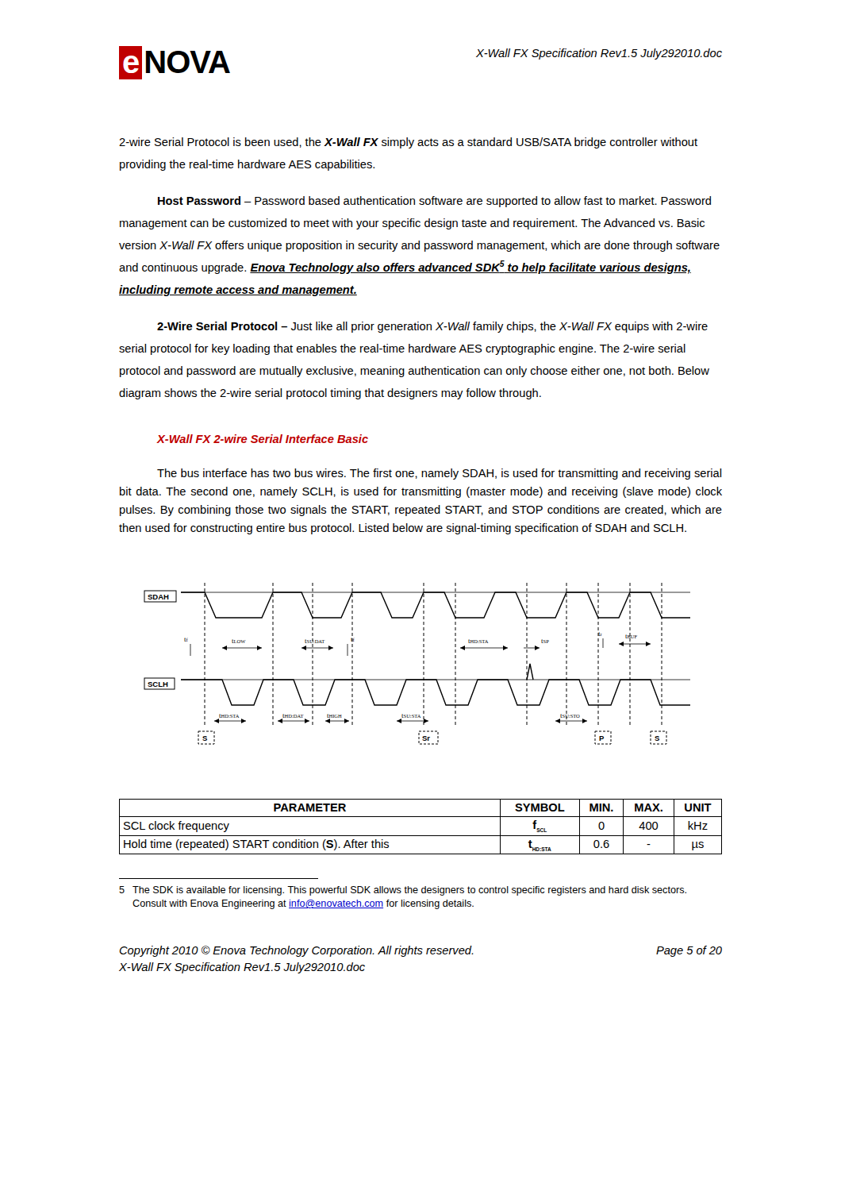eNOVA X-Wall FX Specification Rev1.5 July292010.doc
2-wire Serial Protocol is been used, the X-Wall FX simply acts as a standard USB/SATA bridge controller without providing the real-time hardware AES capabilities.
Host Password – Password based authentication software are supported to allow fast to market. Password management can be customized to meet with your specific design taste and requirement. The Advanced vs. Basic version X-Wall FX offers unique proposition in security and password management, which are done through software and continuous upgrade. Enova Technology also offers advanced SDK5 to help facilitate various designs, including remote access and management.
2-Wire Serial Protocol – Just like all prior generation X-Wall family chips, the X-Wall FX equips with 2-wire serial protocol for key loading that enables the real-time hardware AES cryptographic engine. The 2-wire serial protocol and password are mutually exclusive, meaning authentication can only choose either one, not both. Below diagram shows the 2-wire serial protocol timing that designers may follow through.
X-Wall FX 2-wire Serial Interface Basic
The bus interface has two bus wires. The first one, namely SDAH, is used for transmitting and receiving serial bit data. The second one, namely SCLH, is used for transmitting (master mode) and receiving (slave mode) clock pulses. By combining those two signals the START, repeated START, and STOP conditions are created, which are then used for constructing entire bus protocol. Listed below are signal-timing specification of SDAH and SCLH.
SDAH SCLH tf tLOW tSU:DAT tf tHD:STA tSP tr tBUF tHD:STA tHD:DAT tHIGH tSU:STA tSU:STO S Sr P S
| PARAMETER | SYMBOL | MIN. | MAX. | UNIT |
| --- | --- | --- | --- | --- |
| SCL clock frequency | f SCL | 0 | 400 | kHz |
| Hold time (repeated) START condition ( S ). After this | t HD:STA | 0.6 | - | µs |
5 The SDK is available for licensing. This powerful SDK allows the designers to control specific registers and hard disk sectors. Consult with Enova Engineering at info@enovatech.com for licensing details.
Page 5 of 20 Copyright 2010 © Enova Technology Corporation. All rights reserved.
X-Wall FX Specification Rev1.5 July292010.doc